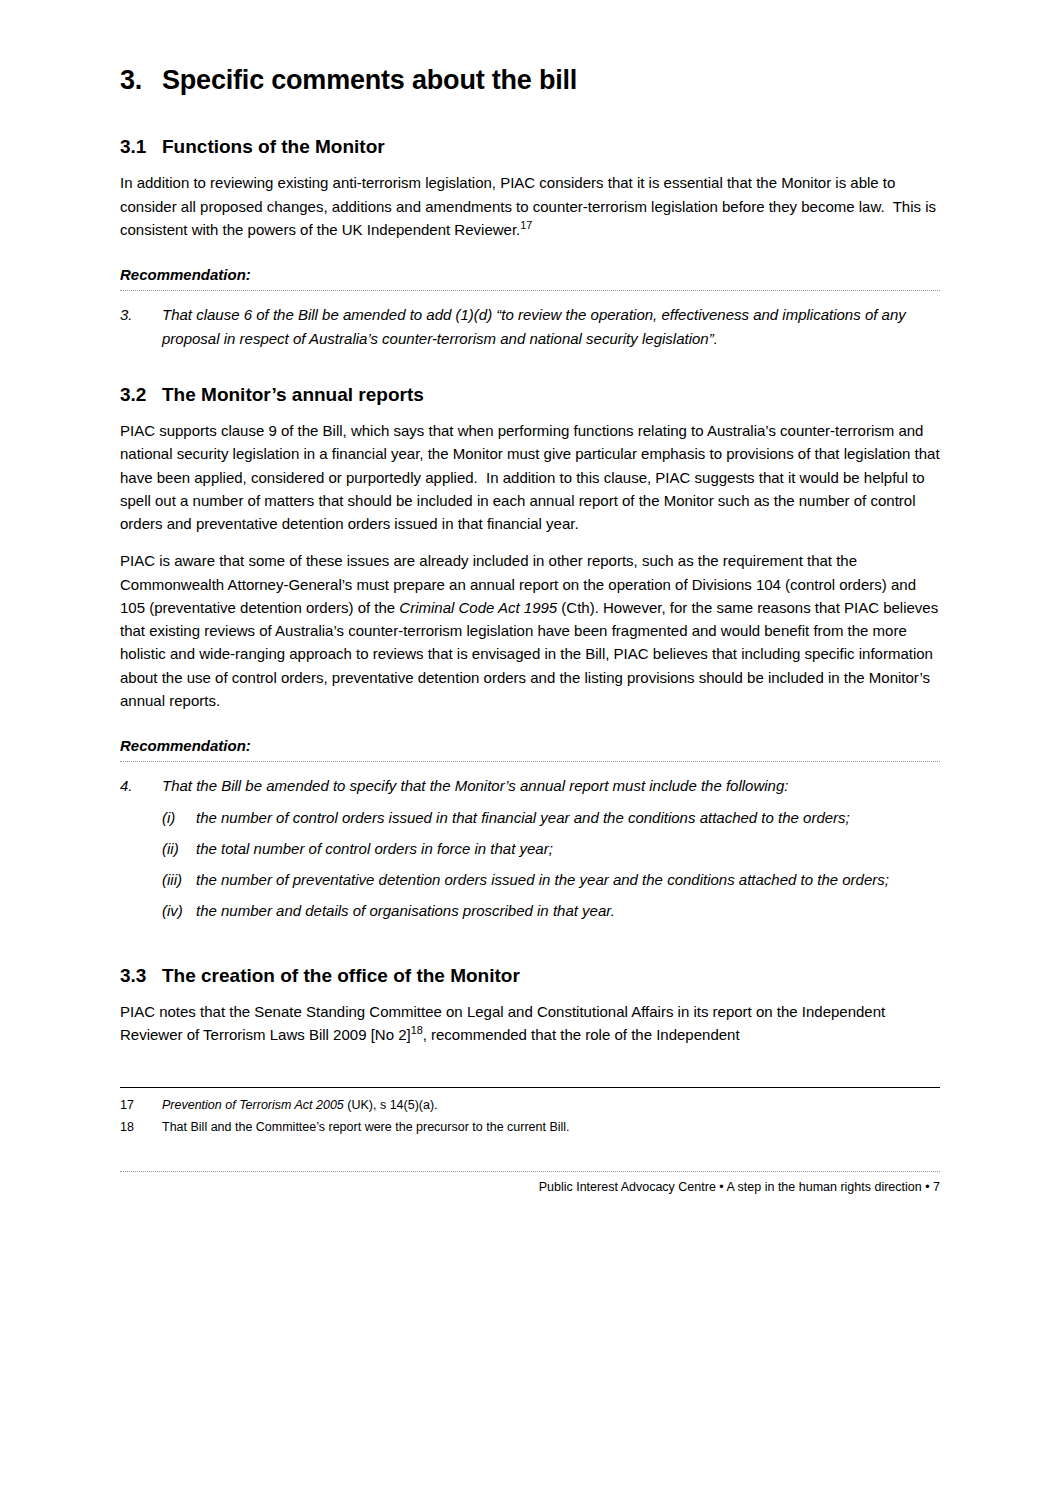3. Specific comments about the bill
3.1 Functions of the Monitor
In addition to reviewing existing anti-terrorism legislation, PIAC considers that it is essential that the Monitor is able to consider all proposed changes, additions and amendments to counter-terrorism legislation before they become law. This is consistent with the powers of the UK Independent Reviewer.17
Recommendation:
3.
That clause 6 of the Bill be amended to add (1)(d) “to review the operation, effectiveness and implications of any proposal in respect of Australia’s counter-terrorism and national security legislation”.
3.2 The Monitor’s annual reports
PIAC supports clause 9 of the Bill, which says that when performing functions relating to Australia’s counter-terrorism and national security legislation in a financial year, the Monitor must give particular emphasis to provisions of that legislation that have been applied, considered or purportedly applied. In addition to this clause, PIAC suggests that it would be helpful to spell out a number of matters that should be included in each annual report of the Monitor such as the number of control orders and preventative detention orders issued in that financial year.
PIAC is aware that some of these issues are already included in other reports, such as the requirement that the Commonwealth Attorney-General’s must prepare an annual report on the operation of Divisions 104 (control orders) and 105 (preventative detention orders) of the Criminal Code Act 1995 (Cth). However, for the same reasons that PIAC believes that existing reviews of Australia’s counter-terrorism legislation have been fragmented and would benefit from the more holistic and wide-ranging approach to reviews that is envisaged in the Bill, PIAC believes that including specific information about the use of control orders, preventative detention orders and the listing provisions should be included in the Monitor’s annual reports.
Recommendation:
4.
That the Bill be amended to specify that the Monitor’s annual report must include the following:
(i) the number of control orders issued in that financial year and the conditions attached to the orders;
(ii) the total number of control orders in force in that year;
(iii) the number of preventative detention orders issued in the year and the conditions attached to the orders;
(iv) the number and details of organisations proscribed in that year.
3.3 The creation of the office of the Monitor
PIAC notes that the Senate Standing Committee on Legal and Constitutional Affairs in its report on the Independent Reviewer of Terrorism Laws Bill 2009 [No 2]18, recommended that the role of the Independent
17
Prevention of Terrorism Act 2005 (UK), s 14(5)(a).
18
That Bill and the Committee’s report were the precursor to the current Bill.
Public Interest Advocacy Centre • A step in the human rights direction • 7